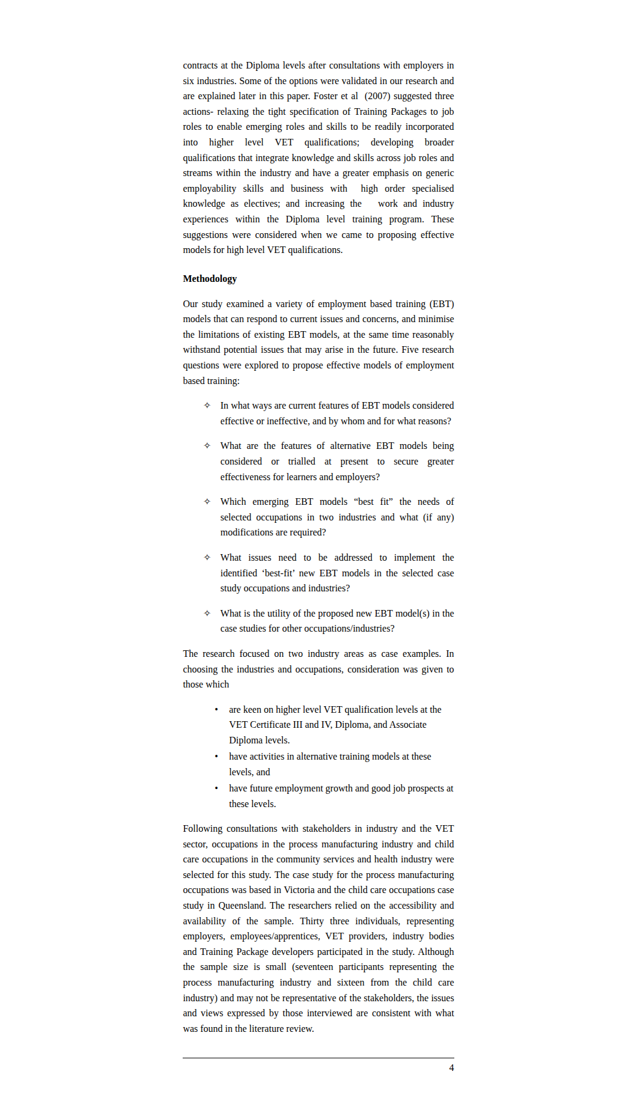contracts at the Diploma levels after consultations with employers in six industries. Some of the options were validated in our research and are explained later in this paper. Foster et al (2007) suggested three actions- relaxing the tight specification of Training Packages to job roles to enable emerging roles and skills to be readily incorporated into higher level VET qualifications; developing broader qualifications that integrate knowledge and skills across job roles and streams within the industry and have a greater emphasis on generic employability skills and business with high order specialised knowledge as electives; and increasing the work and industry experiences within the Diploma level training program. These suggestions were considered when we came to proposing effective models for high level VET qualifications.
Methodology
Our study examined a variety of employment based training (EBT) models that can respond to current issues and concerns, and minimise the limitations of existing EBT models, at the same time reasonably withstand potential issues that may arise in the future. Five research questions were explored to propose effective models of employment based training:
In what ways are current features of EBT models considered effective or ineffective, and by whom and for what reasons?
What are the features of alternative EBT models being considered or trialled at present to secure greater effectiveness for learners and employers?
Which emerging EBT models “best fit” the needs of selected occupations in two industries and what (if any) modifications are required?
What issues need to be addressed to implement the identified ‘best-fit’ new EBT models in the selected case study occupations and industries?
What is the utility of the proposed new EBT model(s) in the case studies for other occupations/industries?
The research focused on two industry areas as case examples. In choosing the industries and occupations, consideration was given to those which
are keen on higher level VET qualification levels at the VET Certificate III and IV, Diploma, and Associate Diploma levels.
have activities in alternative training models at these levels, and
have future employment growth and good job prospects at these levels.
Following consultations with stakeholders in industry and the VET sector, occupations in the process manufacturing industry and child care occupations in the community services and health industry were selected for this study. The case study for the process manufacturing occupations was based in Victoria and the child care occupations case study in Queensland. The researchers relied on the accessibility and availability of the sample. Thirty three individuals, representing employers, employees/apprentices, VET providers, industry bodies and Training Package developers participated in the study. Although the sample size is small (seventeen participants representing the process manufacturing industry and sixteen from the child care industry) and may not be representative of the stakeholders, the issues and views expressed by those interviewed are consistent with what was found in the literature review.
4